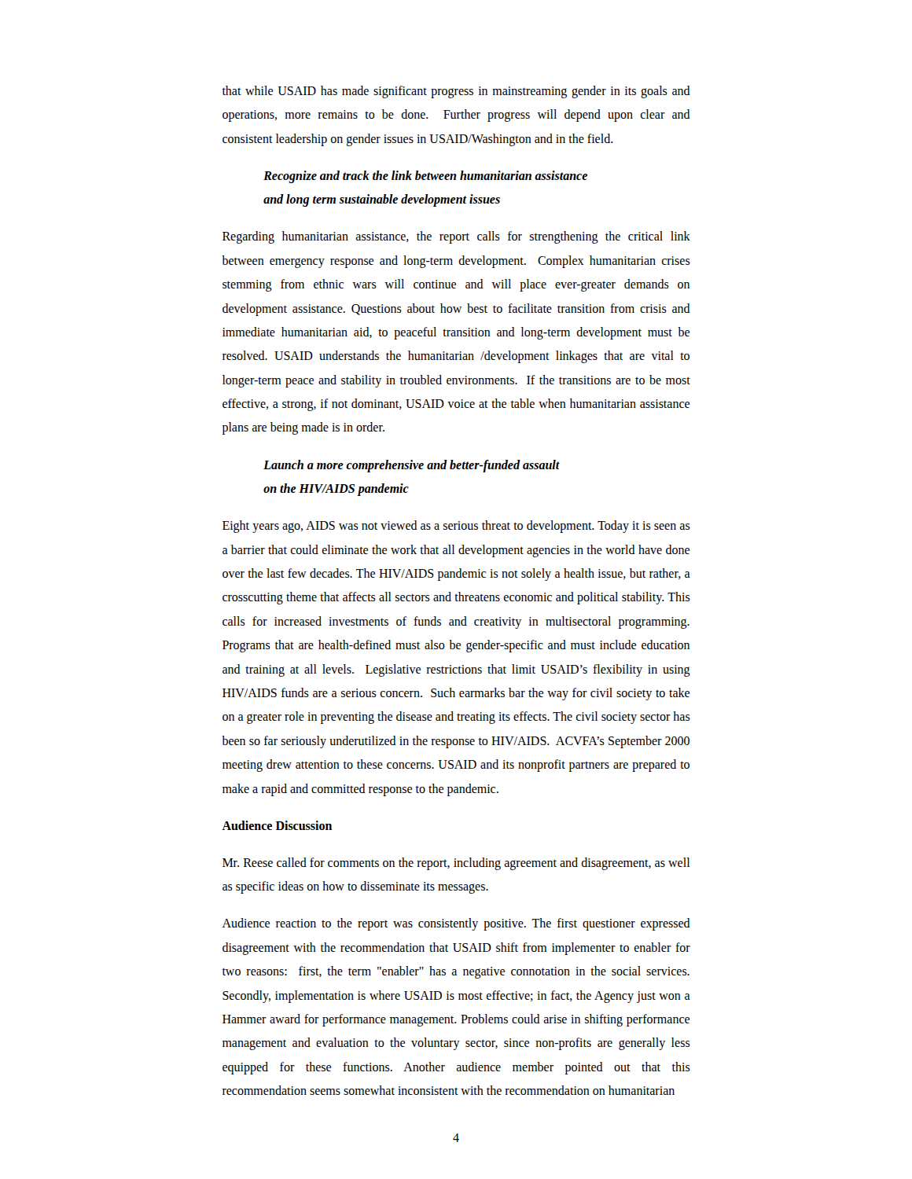that while USAID has made significant progress in mainstreaming gender in its goals and operations, more remains to be done. Further progress will depend upon clear and consistent leadership on gender issues in USAID/Washington and in the field.
Recognize and track the link between humanitarian assistance
and long term sustainable development issues
Regarding humanitarian assistance, the report calls for strengthening the critical link between emergency response and long-term development. Complex humanitarian crises stemming from ethnic wars will continue and will place ever-greater demands on development assistance. Questions about how best to facilitate transition from crisis and immediate humanitarian aid, to peaceful transition and long-term development must be resolved. USAID understands the humanitarian /development linkages that are vital to longer-term peace and stability in troubled environments. If the transitions are to be most effective, a strong, if not dominant, USAID voice at the table when humanitarian assistance plans are being made is in order.
Launch a more comprehensive and better-funded assault
on the HIV/AIDS pandemic
Eight years ago, AIDS was not viewed as a serious threat to development. Today it is seen as a barrier that could eliminate the work that all development agencies in the world have done over the last few decades. The HIV/AIDS pandemic is not solely a health issue, but rather, a crosscutting theme that affects all sectors and threatens economic and political stability. This calls for increased investments of funds and creativity in multisectoral programming. Programs that are health-defined must also be gender-specific and must include education and training at all levels. Legislative restrictions that limit USAID’s flexibility in using HIV/AIDS funds are a serious concern. Such earmarks bar the way for civil society to take on a greater role in preventing the disease and treating its effects. The civil society sector has been so far seriously underutilized in the response to HIV/AIDS. ACVFA’s September 2000 meeting drew attention to these concerns. USAID and its nonprofit partners are prepared to make a rapid and committed response to the pandemic.
Audience Discussion
Mr. Reese called for comments on the report, including agreement and disagreement, as well as specific ideas on how to disseminate its messages.
Audience reaction to the report was consistently positive. The first questioner expressed disagreement with the recommendation that USAID shift from implementer to enabler for two reasons: first, the term "enabler" has a negative connotation in the social services. Secondly, implementation is where USAID is most effective; in fact, the Agency just won a Hammer award for performance management. Problems could arise in shifting performance management and evaluation to the voluntary sector, since non-profits are generally less equipped for these functions. Another audience member pointed out that this recommendation seems somewhat inconsistent with the recommendation on humanitarian
4